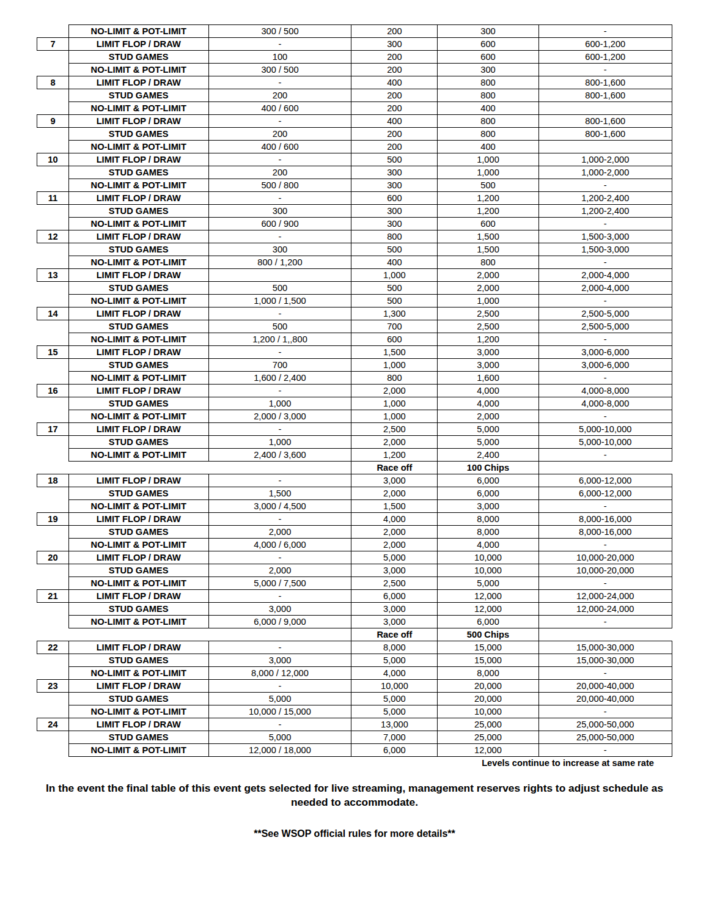| | NO-LIMIT & POT-LIMIT | 300 / 500 | 200 | 300 | - |
| 7 | LIMIT FLOP / DRAW | - | 300 | 600 | 600-1,200 |
| | STUD GAMES | 100 | 200 | 600 | 600-1,200 |
| | NO-LIMIT & POT-LIMIT | 300 / 500 | 200 | 300 | - |
| 8 | LIMIT FLOP / DRAW | - | 400 | 800 | 800-1,600 |
| | STUD GAMES | 200 | 200 | 800 | 800-1,600 |
| | NO-LIMIT & POT-LIMIT | 400 / 600 | 200 | 400 | |
| 9 | LIMIT FLOP / DRAW | - | 400 | 800 | 800-1,600 |
| | STUD GAMES | 200 | 200 | 800 | 800-1,600 |
| | NO-LIMIT & POT-LIMIT | 400 / 600 | 200 | 400 | |
| 10 | LIMIT FLOP / DRAW | - | 500 | 1,000 | 1,000-2,000 |
| | STUD GAMES | 200 | 300 | 1,000 | 1,000-2,000 |
| | NO-LIMIT & POT-LIMIT | 500 / 800 | 300 | 500 | - |
| 11 | LIMIT FLOP / DRAW | - | 600 | 1,200 | 1,200-2,400 |
| | STUD GAMES | 300 | 300 | 1,200 | 1,200-2,400 |
| | NO-LIMIT & POT-LIMIT | 600 / 900 | 300 | 600 | - |
| 12 | LIMIT FLOP / DRAW | - | 800 | 1,500 | 1,500-3,000 |
| | STUD GAMES | 300 | 500 | 1,500 | 1,500-3,000 |
| | NO-LIMIT & POT-LIMIT | 800 / 1,200 | 400 | 800 | - |
| 13 | LIMIT FLOP / DRAW | | 1,000 | 2,000 | 2,000-4,000 |
| | STUD GAMES | 500 | 500 | 2,000 | 2,000-4,000 |
| | NO-LIMIT & POT-LIMIT | 1,000 / 1,500 | 500 | 1,000 | - |
| 14 | LIMIT FLOP / DRAW | - | 1,300 | 2,500 | 2,500-5,000 |
| | STUD GAMES | 500 | 700 | 2,500 | 2,500-5,000 |
| | NO-LIMIT & POT-LIMIT | 1,200 / 1,,800 | 600 | 1,200 | - |
| 15 | LIMIT FLOP / DRAW | - | 1,500 | 3,000 | 3,000-6,000 |
| | STUD GAMES | 700 | 1,000 | 3,000 | 3,000-6,000 |
| | NO-LIMIT & POT-LIMIT | 1,600 / 2,400 | 800 | 1,600 | - |
| 16 | LIMIT FLOP / DRAW | - | 2,000 | 4,000 | 4,000-8,000 |
| | STUD GAMES | 1,000 | 1,000 | 4,000 | 4,000-8,000 |
| | NO-LIMIT & POT-LIMIT | 2,000 / 3,000 | 1,000 | 2,000 | - |
| 17 | LIMIT FLOP / DRAW | - | 2,500 | 5,000 | 5,000-10,000 |
| | STUD GAMES | 1,000 | 2,000 | 5,000 | 5,000-10,000 |
| | NO-LIMIT & POT-LIMIT | 2,400 / 3,600 | 1,200 | 2,400 | - |
| | | | Race off | 100 Chips | |
| 18 | LIMIT FLOP / DRAW | - | 3,000 | 6,000 | 6,000-12,000 |
| | STUD GAMES | 1,500 | 2,000 | 6,000 | 6,000-12,000 |
| | NO-LIMIT & POT-LIMIT | 3,000 / 4,500 | 1,500 | 3,000 | - |
| 19 | LIMIT FLOP / DRAW | - | 4,000 | 8,000 | 8,000-16,000 |
| | STUD GAMES | 2,000 | 2,000 | 8,000 | 8,000-16,000 |
| | NO-LIMIT & POT-LIMIT | 4,000 / 6,000 | 2,000 | 4,000 | - |
| 20 | LIMIT FLOP / DRAW | - | 5,000 | 10,000 | 10,000-20,000 |
| | STUD GAMES | 2,000 | 3,000 | 10,000 | 10,000-20,000 |
| | NO-LIMIT & POT-LIMIT | 5,000 / 7,500 | 2,500 | 5,000 | - |
| 21 | LIMIT FLOP / DRAW | - | 6,000 | 12,000 | 12,000-24,000 |
| | STUD GAMES | 3,000 | 3,000 | 12,000 | 12,000-24,000 |
| | NO-LIMIT & POT-LIMIT | 6,000 / 9,000 | 3,000 | 6,000 | - |
| | | | Race off | 500 Chips | |
| 22 | LIMIT FLOP / DRAW | - | 8,000 | 15,000 | 15,000-30,000 |
| | STUD GAMES | 3,000 | 5,000 | 15,000 | 15,000-30,000 |
| | NO-LIMIT & POT-LIMIT | 8,000 / 12,000 | 4,000 | 8,000 | - |
| 23 | LIMIT FLOP / DRAW | - | 10,000 | 20,000 | 20,000-40,000 |
| | STUD GAMES | 5,000 | 5,000 | 20,000 | 20,000-40,000 |
| | NO-LIMIT & POT-LIMIT | 10,000 / 15,000 | 5,000 | 10,000 | - |
| 24 | LIMIT FLOP / DRAW | - | 13,000 | 25,000 | 25,000-50,000 |
| | STUD GAMES | 5,000 | 7,000 | 25,000 | 25,000-50,000 |
| | NO-LIMIT & POT-LIMIT | 12,000 / 18,000 | 6,000 | 12,000 | - |
Levels continue to increase at same rate
In the event the final table of this event gets selected for live streaming, management reserves rights to adjust schedule as needed to accommodate.
**See WSOP official rules for more details**